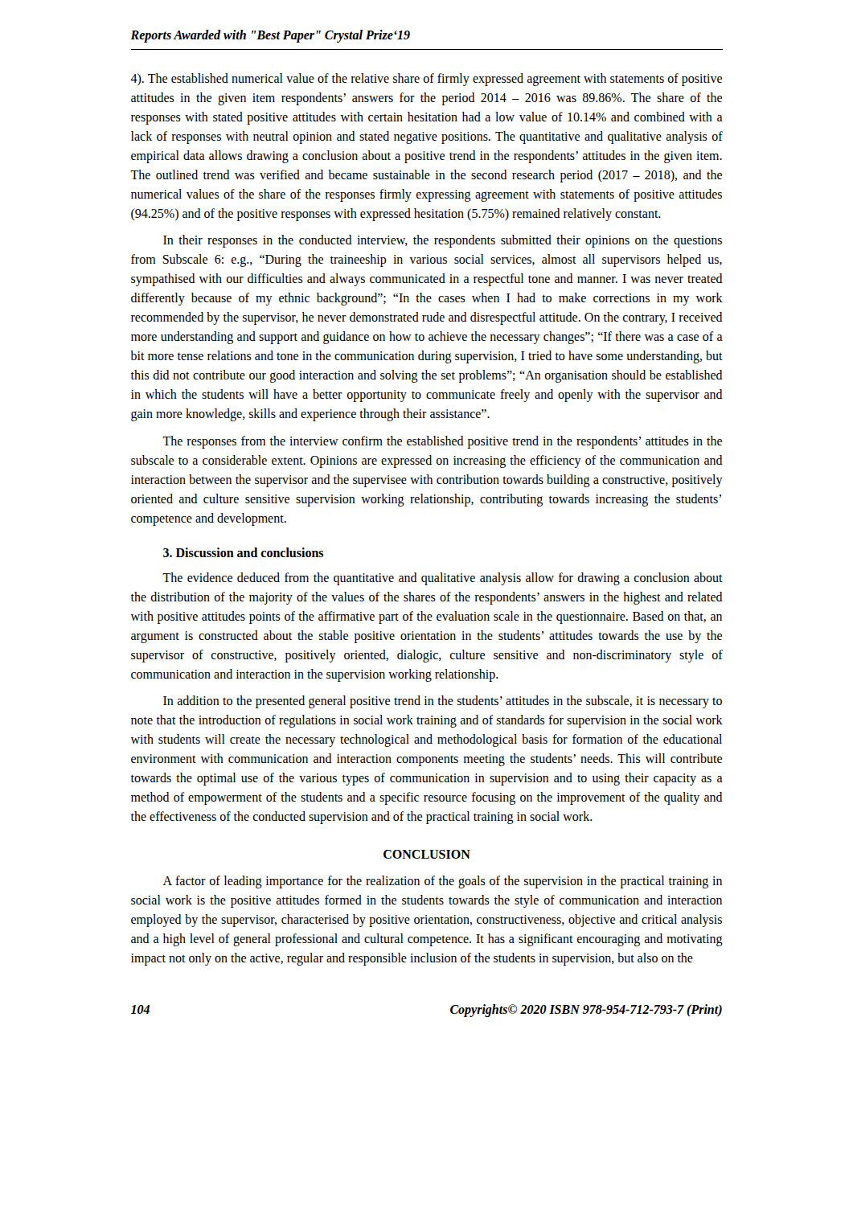Reports Awarded with "Best Paper" Crystal Prize‘19
4). The established numerical value of the relative share of firmly expressed agreement with statements of positive attitudes in the given item respondents’ answers for the period 2014 – 2016 was 89.86%. The share of the responses with stated positive attitudes with certain hesitation had a low value of 10.14% and combined with a lack of responses with neutral opinion and stated negative positions. The quantitative and qualitative analysis of empirical data allows drawing a conclusion about a positive trend in the respondents’ attitudes in the given item. The outlined trend was verified and became sustainable in the second research period (2017 – 2018), and the numerical values of the share of the responses firmly expressing agreement with statements of positive attitudes (94.25%) and of the positive responses with expressed hesitation (5.75%) remained relatively constant.
In their responses in the conducted interview, the respondents submitted their opinions on the questions from Subscale 6: e.g., “During the traineeship in various social services, almost all supervisors helped us, sympathised with our difficulties and always communicated in a respectful tone and manner. I was never treated differently because of my ethnic background”; “In the cases when I had to make corrections in my work recommended by the supervisor, he never demonstrated rude and disrespectful attitude. On the contrary, I received more understanding and support and guidance on how to achieve the necessary changes”; “If there was a case of a bit more tense relations and tone in the communication during supervision, I tried to have some understanding, but this did not contribute our good interaction and solving the set problems”; “An organisation should be established in which the students will have a better opportunity to communicate freely and openly with the supervisor and gain more knowledge, skills and experience through their assistance”.
The responses from the interview confirm the established positive trend in the respondents’ attitudes in the subscale to a considerable extent. Opinions are expressed on increasing the efficiency of the communication and interaction between the supervisor and the supervisee with contribution towards building a constructive, positively oriented and culture sensitive supervision working relationship, contributing towards increasing the students’ competence and development.
3. Discussion and conclusions
The evidence deduced from the quantitative and qualitative analysis allow for drawing a conclusion about the distribution of the majority of the values of the shares of the respondents’ answers in the highest and related with positive attitudes points of the affirmative part of the evaluation scale in the questionnaire. Based on that, an argument is constructed about the stable positive orientation in the students’ attitudes towards the use by the supervisor of constructive, positively oriented, dialogic, culture sensitive and non-discriminatory style of communication and interaction in the supervision working relationship.
In addition to the presented general positive trend in the students’ attitudes in the subscale, it is necessary to note that the introduction of regulations in social work training and of standards for supervision in the social work with students will create the necessary technological and methodological basis for formation of the educational environment with communication and interaction components meeting the students’ needs. This will contribute towards the optimal use of the various types of communication in supervision and to using their capacity as a method of empowerment of the students and a specific resource focusing on the improvement of the quality and the effectiveness of the conducted supervision and of the practical training in social work.
Conclusion
A factor of leading importance for the realization of the goals of the supervision in the practical training in social work is the positive attitudes formed in the students towards the style of communication and interaction employed by the supervisor, characterised by positive orientation, constructiveness, objective and critical analysis and a high level of general professional and cultural competence. It has a significant encouraging and motivating impact not only on the active, regular and responsible inclusion of the students in supervision, but also on the
104 Copyrights© 2020 ISBN 978-954-712-793-7 (Print)